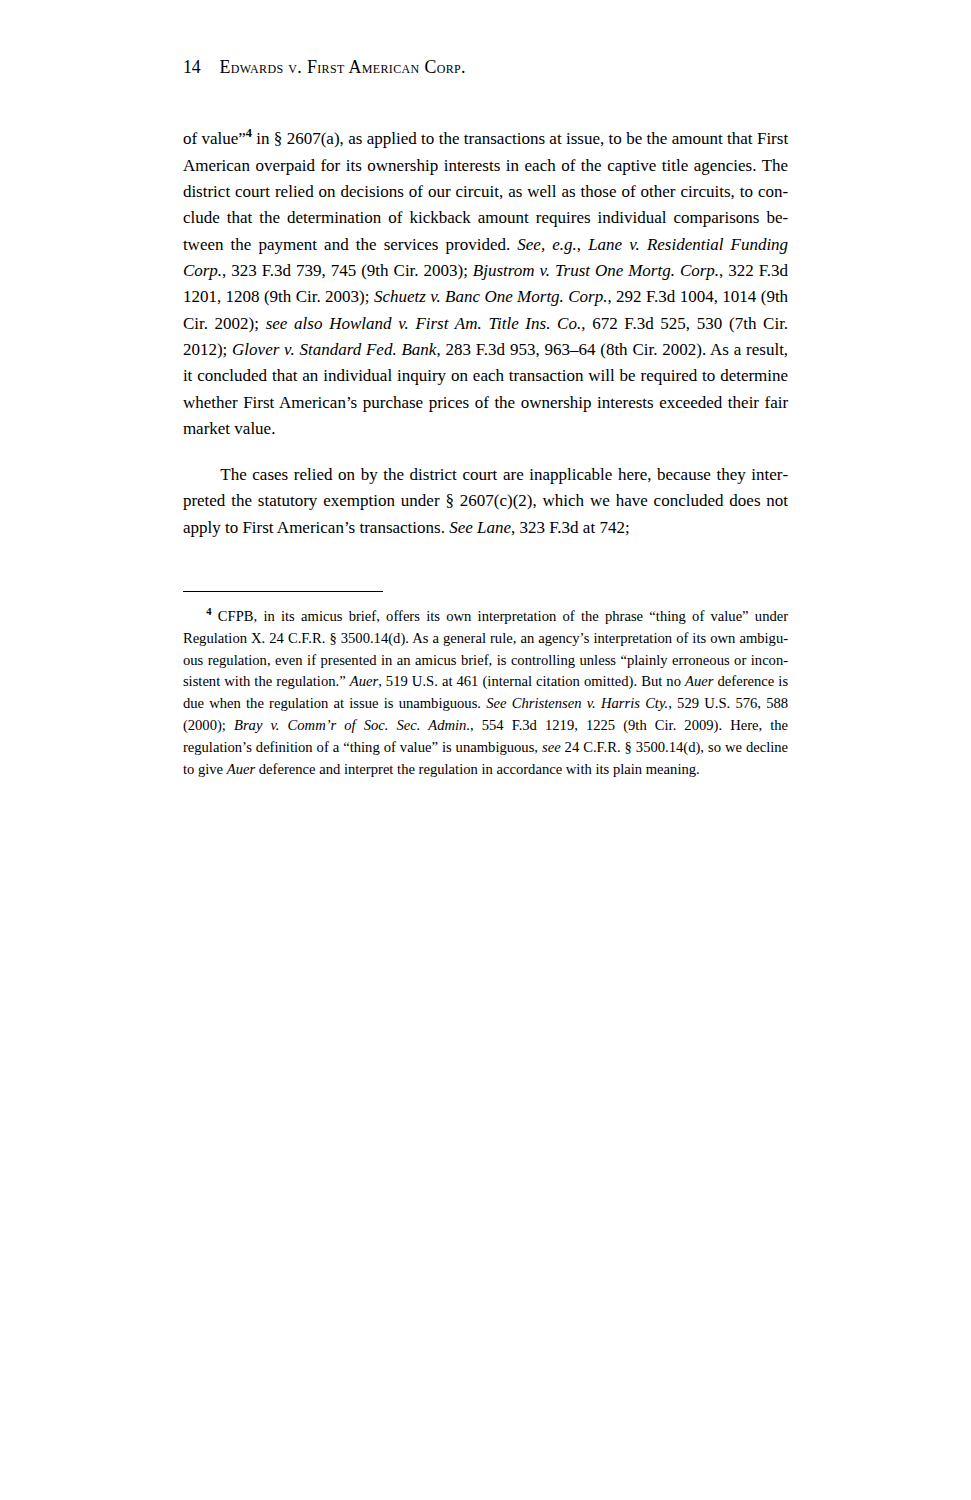14 Edwards v. First American Corp.
of value”4 in § 2607(a), as applied to the transactions at issue, to be the amount that First American overpaid for its ownership interests in each of the captive title agencies. The district court relied on decisions of our circuit, as well as those of other circuits, to conclude that the determination of kickback amount requires individual comparisons between the payment and the services provided. See, e.g., Lane v. Residential Funding Corp., 323 F.3d 739, 745 (9th Cir. 2003); Bjustrom v. Trust One Mortg. Corp., 322 F.3d 1201, 1208 (9th Cir. 2003); Schuetz v. Banc One Mortg. Corp., 292 F.3d 1004, 1014 (9th Cir. 2002); see also Howland v. First Am. Title Ins. Co., 672 F.3d 525, 530 (7th Cir. 2012); Glover v. Standard Fed. Bank, 283 F.3d 953, 963–64 (8th Cir. 2002). As a result, it concluded that an individual inquiry on each transaction will be required to determine whether First American’s purchase prices of the ownership interests exceeded their fair market value.
The cases relied on by the district court are inapplicable here, because they interpreted the statutory exemption under § 2607(c)(2), which we have concluded does not apply to First American’s transactions. See Lane, 323 F.3d at 742;
4 CFPB, in its amicus brief, offers its own interpretation of the phrase “thing of value” under Regulation X. 24 C.F.R. § 3500.14(d). As a general rule, an agency’s interpretation of its own ambiguous regulation, even if presented in an amicus brief, is controlling unless “plainly erroneous or inconsistent with the regulation.” Auer, 519 U.S. at 461 (internal citation omitted). But no Auer deference is due when the regulation at issue is unambiguous. See Christensen v. Harris Cty., 529 U.S. 576, 588 (2000); Bray v. Comm’r of Soc. Sec. Admin., 554 F.3d 1219, 1225 (9th Cir. 2009). Here, the regulation’s definition of a “thing of value” is unambiguous, see 24 C.F.R. § 3500.14(d), so we decline to give Auer deference and interpret the regulation in accordance with its plain meaning.